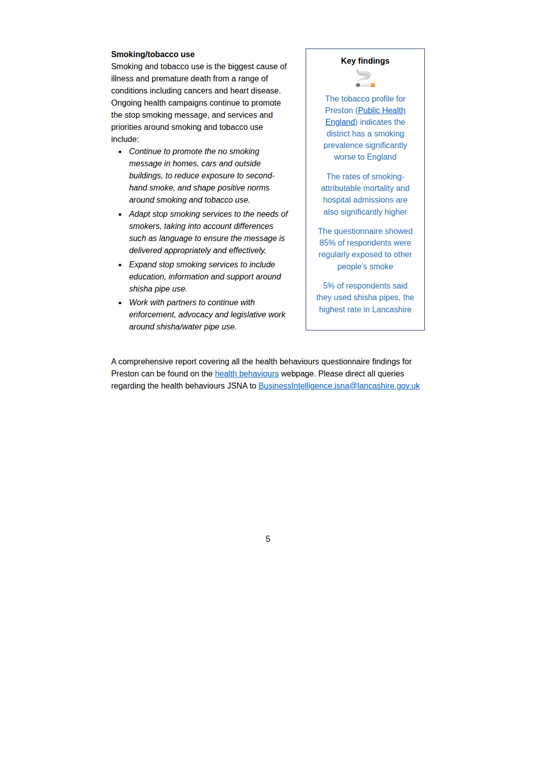Smoking/tobacco use
Smoking and tobacco use is the biggest cause of illness and premature death from a range of conditions including cancers and heart disease. Ongoing health campaigns continue to promote the stop smoking message, and services and priorities around smoking and tobacco use include:
Continue to promote the no smoking message in homes, cars and outside buildings, to reduce exposure to second-hand smoke, and shape positive norms around smoking and tobacco use.
Adapt stop smoking services to the needs of smokers, taking into account differences such as language to ensure the message is delivered appropriately and effectively.
Expand stop smoking services to include education, information and support around shisha pipe use.
Work with partners to continue with enforcement, advocacy and legislative work around shisha/water pipe use.
Key findings
🚬
The tobacco profile for Preston (Public Health England) indicates the district has a smoking prevalence significantly worse to England
The rates of smoking-attributable mortality and hospital admissions are also significantly higher
The questionnaire showed 85% of respondents were regularly exposed to other people's smoke
5% of respondents said they used shisha pipes, the highest rate in Lancashire
A comprehensive report covering all the health behaviours questionnaire findings for Preston can be found on the health behaviours webpage. Please direct all queries regarding the health behaviours JSNA to BusinessIntelligence.jsna@lancashire.gov.uk
5